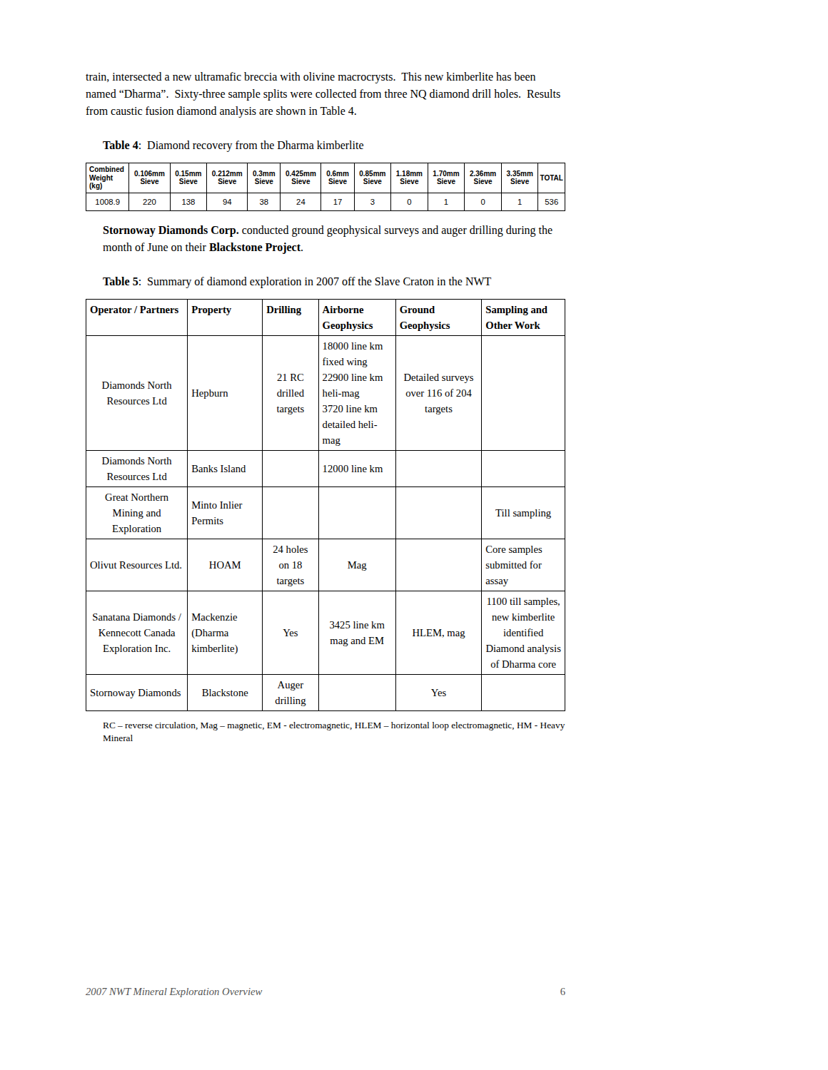train, intersected a new ultramafic breccia with olivine macrocrysts. This new kimberlite has been named “Dharma”. Sixty-three sample splits were collected from three NQ diamond drill holes. Results from caustic fusion diamond analysis are shown in Table 4.
Table 4: Diamond recovery from the Dharma kimberlite
| Combined Weight (kg) | 0.106mm Sieve | 0.15mm Sieve | 0.212mm Sieve | 0.3mm Sieve | 0.425mm Sieve | 0.6mm Sieve | 0.85mm Sieve | 1.18mm Sieve | 1.70mm Sieve | 2.36mm Sieve | 3.35mm Sieve | TOTAL |
| --- | --- | --- | --- | --- | --- | --- | --- | --- | --- | --- | --- | --- |
| 1008.9 | 220 | 138 | 94 | 38 | 24 | 17 | 3 | 0 | 1 | 0 | 1 | 536 |
Stornoway Diamonds Corp. conducted ground geophysical surveys and auger drilling during the month of June on their Blackstone Project.
Table 5: Summary of diamond exploration in 2007 off the Slave Craton in the NWT
| Operator / Partners | Property | Drilling | Airborne Geophysics | Ground Geophysics | Sampling and Other Work |
| --- | --- | --- | --- | --- | --- |
| Diamonds North Resources Ltd | Hepburn | 21 RC drilled targets | 18000 line km fixed wing 22900 line km heli-mag 3720 line km detailed heli-mag | Detailed surveys over 116 of 204 targets | |
| Diamonds North Resources Ltd | Banks Island | | 12000 line km | | |
| Great Northern Mining and Exploration | Minto Inlier Permits | | | | Till sampling |
| Olivut Resources Ltd. | HOAM | 24 holes on 18 targets | Mag | | Core samples submitted for assay |
| Sanatana Diamonds / Kennecott Canada Exploration Inc. | Mackenzie (Dharma kimberlite) | Yes | 3425 line km mag and EM | HLEM, mag | 1100 till samples, new kimberlite identified Diamond analysis of Dharma core |
| Stornoway Diamonds | Blackstone | Auger drilling | | Yes | |
RC – reverse circulation, Mag – magnetic, EM - electromagnetic, HLEM – horizontal loop electromagnetic, HM - Heavy Mineral
2007 NWT Mineral Exploration Overview 6